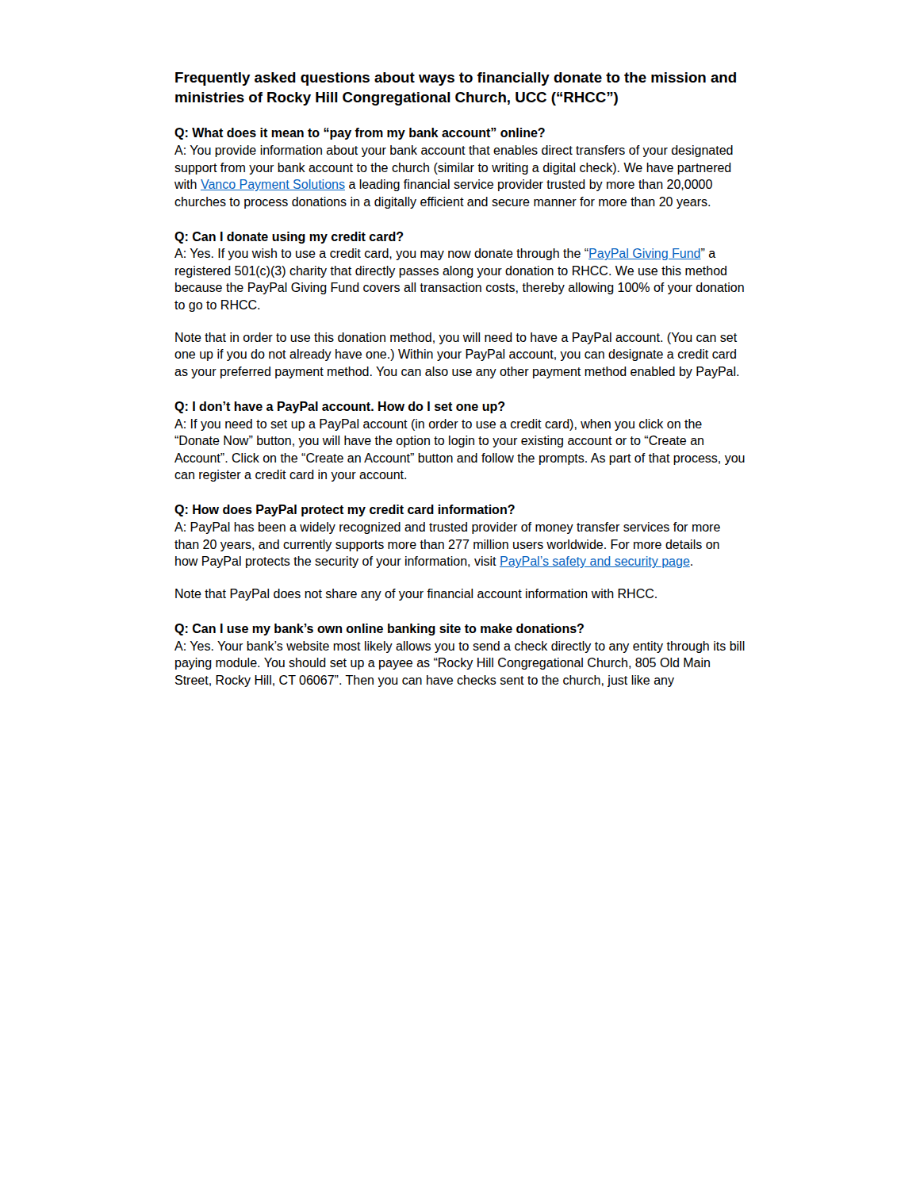Frequently asked questions about ways to financially donate to the mission and ministries of Rocky Hill Congregational Church, UCC (“RHCC”)
Q: What does it mean to “pay from my bank account” online?
A: You provide information about your bank account that enables direct transfers of your designated support from your bank account to the church (similar to writing a digital check). We have partnered with Vanco Payment Solutions a leading financial service provider trusted by more than 20,0000 churches to process donations in a digitally efficient and secure manner for more than 20 years.
Q: Can I donate using my credit card?
A: Yes. If you wish to use a credit card, you may now donate through the “PayPal Giving Fund” a registered 501(c)(3) charity that directly passes along your donation to RHCC. We use this method because the PayPal Giving Fund covers all transaction costs, thereby allowing 100% of your donation to go to RHCC.
Note that in order to use this donation method, you will need to have a PayPal account. (You can set one up if you do not already have one.) Within your PayPal account, you can designate a credit card as your preferred payment method. You can also use any other payment method enabled by PayPal.
Q: I don’t have a PayPal account. How do I set one up?
A: If you need to set up a PayPal account (in order to use a credit card), when you click on the “Donate Now” button, you will have the option to login to your existing account or to “Create an Account”. Click on the “Create an Account” button and follow the prompts. As part of that process, you can register a credit card in your account.
Q: How does PayPal protect my credit card information?
A: PayPal has been a widely recognized and trusted provider of money transfer services for more than 20 years, and currently supports more than 277 million users worldwide. For more details on how PayPal protects the security of your information, visit PayPal’s safety and security page.
Note that PayPal does not share any of your financial account information with RHCC.
Q: Can I use my bank’s own online banking site to make donations?
A: Yes. Your bank’s website most likely allows you to send a check directly to any entity through its bill paying module. You should set up a payee as “Rocky Hill Congregational Church, 805 Old Main Street, Rocky Hill, CT 06067”. Then you can have checks sent to the church, just like any